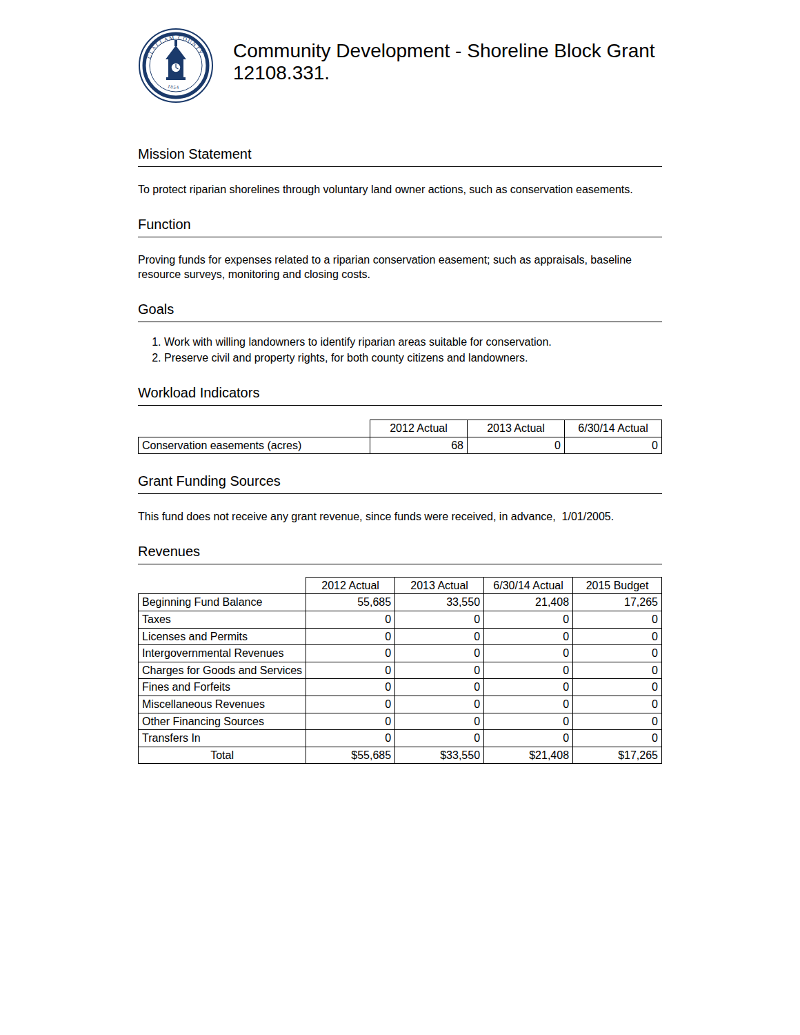CLALLAM COUNTY 1854
Community Development - Shoreline Block Grant
12108.331.
Mission Statement
To protect riparian shorelines through voluntary land owner actions, such as conservation easements.
Function
Proving funds for expenses related to a riparian conservation easement; such as appraisals, baseline resource surveys, monitoring and closing costs.
Goals
Work with willing landowners to identify riparian areas suitable for conservation.
Preserve civil and property rights, for both county citizens and landowners.
Workload Indicators
| | 2012 Actual | 2013 Actual | 6/30/14 Actual |
| --- | --- | --- | --- |
| Conservation easements (acres) | 68 | 0 | 0 |
Grant Funding Sources
This fund does not receive any grant revenue, since funds were received, in advance, 1/01/2005.
Revenues
| | 2012 Actual | 2013 Actual | 6/30/14 Actual | 2015 Budget |
| --- | --- | --- | --- | --- |
| Beginning Fund Balance | 55,685 | 33,550 | 21,408 | 17,265 |
| Taxes | 0 | 0 | 0 | 0 |
| Licenses and Permits | 0 | 0 | 0 | 0 |
| Intergovernmental Revenues | 0 | 0 | 0 | 0 |
| Charges for Goods and Services | 0 | 0 | 0 | 0 |
| Fines and Forfeits | 0 | 0 | 0 | 0 |
| Miscellaneous Revenues | 0 | 0 | 0 | 0 |
| Other Financing Sources | 0 | 0 | 0 | 0 |
| Transfers In | 0 | 0 | 0 | 0 |
| Total | $55,685 | $33,550 | $21,408 | $17,265 |